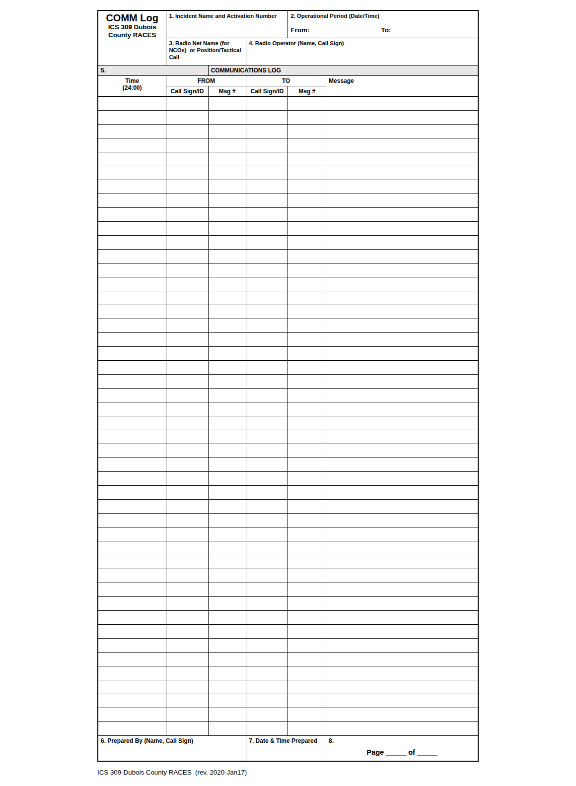| COMM Log ICS 309 Dubois County RACES | 1. Incident Name and Activation Number | 2. Operational Period (Date/Time) From: To: |
| 3. Radio Net Name (for NCOs) or Position/Tactical Call | 4. Radio Operator (Name, Call Sign) |
| 5. | COMMUNICATIONS LOG |
| Time (24:00) | FROM | TO | Message |
| Call Sign/ID | Msg # | Call Sign/ID | Msg # |
| 6. Prepared By (Name, Call Sign) | 7. Date & Time Prepared | 8. Page _____ of _____ |
ICS 309-Dubois County RACES (rev. 2020-Jan17)